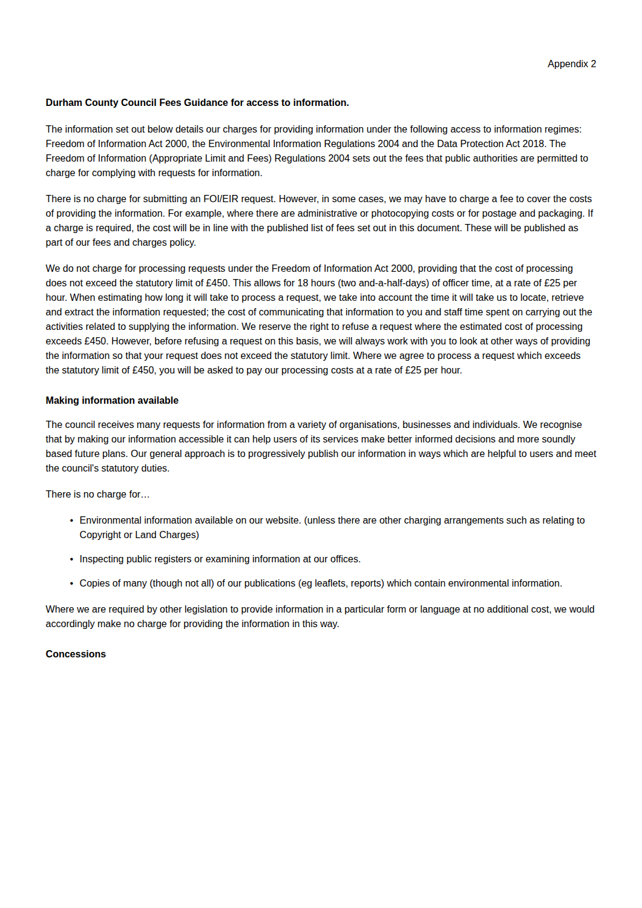Appendix 2
Durham County Council Fees Guidance for access to information.
The information set out below details our charges for providing information under the following access to information regimes: Freedom of Information Act 2000, the Environmental Information Regulations 2004 and the Data Protection Act 2018. The Freedom of Information (Appropriate Limit and Fees) Regulations 2004 sets out the fees that public authorities are permitted to charge for complying with requests for information.
There is no charge for submitting an FOI/EIR request. However, in some cases, we may have to charge a fee to cover the costs of providing the information. For example, where there are administrative or photocopying costs or for postage and packaging. If a charge is required, the cost will be in line with the published list of fees set out in this document. These will be published as part of our fees and charges policy.
We do not charge for processing requests under the Freedom of Information Act 2000, providing that the cost of processing does not exceed the statutory limit of £450. This allows for 18 hours (two and-a-half-days) of officer time, at a rate of £25 per hour. When estimating how long it will take to process a request, we take into account the time it will take us to locate, retrieve and extract the information requested; the cost of communicating that information to you and staff time spent on carrying out the activities related to supplying the information. We reserve the right to refuse a request where the estimated cost of processing exceeds £450. However, before refusing a request on this basis, we will always work with you to look at other ways of providing the information so that your request does not exceed the statutory limit. Where we agree to process a request which exceeds the statutory limit of £450, you will be asked to pay our processing costs at a rate of £25 per hour.
Making information available
The council receives many requests for information from a variety of organisations, businesses and individuals. We recognise that by making our information accessible it can help users of its services make better informed decisions and more soundly based future plans. Our general approach is to progressively publish our information in ways which are helpful to users and meet the council's statutory duties.
There is no charge for…
Environmental information available on our website. (unless there are other charging arrangements such as relating to Copyright or Land Charges)
Inspecting public registers or examining information at our offices.
Copies of many (though not all) of our publications (eg leaflets, reports) which contain environmental information.
Where we are required by other legislation to provide information in a particular form or language at no additional cost, we would accordingly make no charge for providing the information in this way.
Concessions